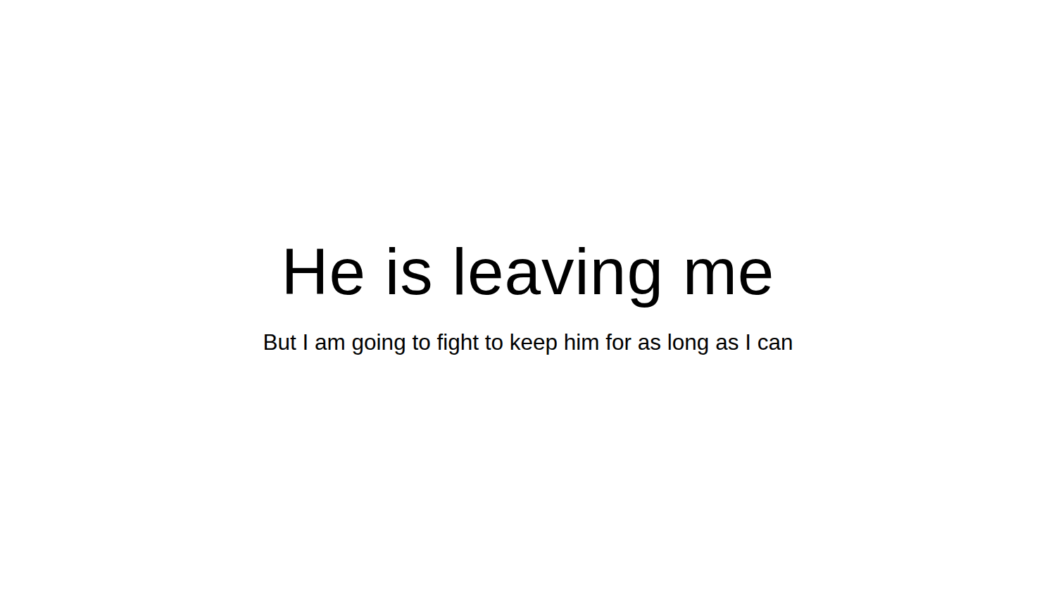He is leaving me
But I am going to fight to keep him for as long as I can